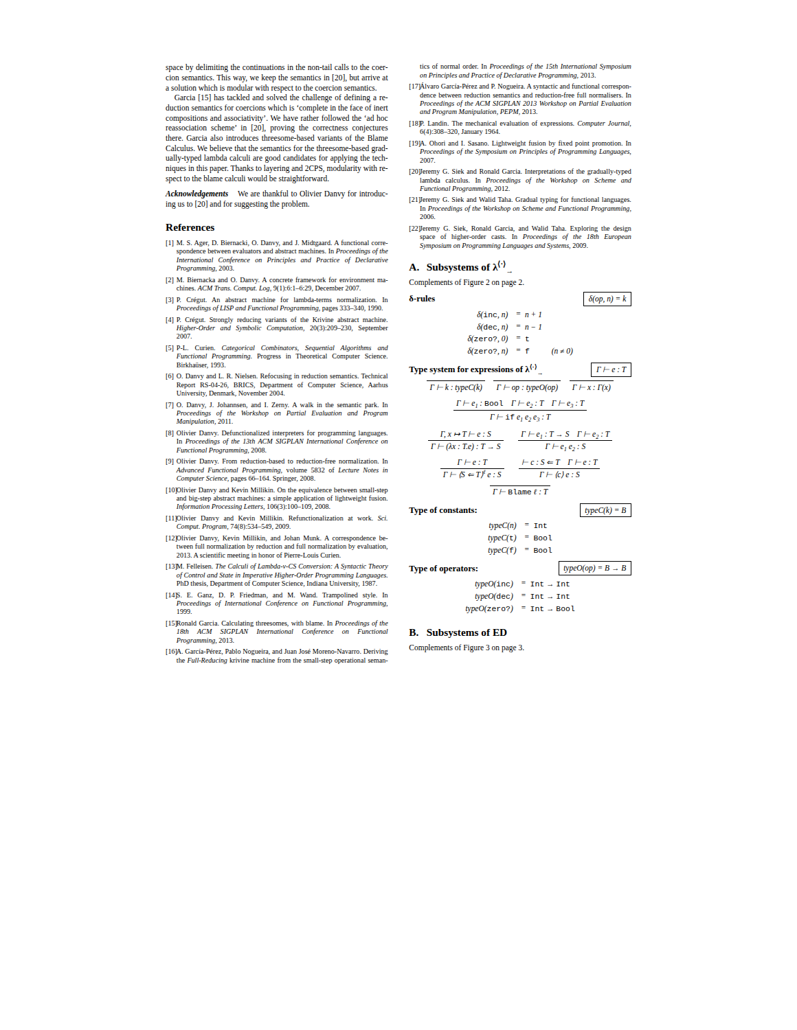space by delimiting the continuations in the non-tail calls to the coercion semantics. This way, we keep the semantics in [20], but arrive at a solution which is modular with respect to the coercion semantics.
Garcia [15] has tackled and solved the challenge of defining a reduction semantics for coercions which is ‘complete in the face of inert compositions and associativity’. We have rather followed the ‘ad hoc reassociation scheme’ in [20], proving the correctness conjectures there. Garcia also introduces threesome-based variants of the Blame Calculus. We believe that the semantics for the threesome-based gradually-typed lambda calculi are good candidates for applying the techniques in this paper. Thanks to layering and 2CPS, modularity with respect to the blame calculi would be straightforward.
Acknowledgements We are thankful to Olivier Danvy for introducing us to [20] and for suggesting the problem.
References
[1] M. S. Ager, D. Biernacki, O. Danvy, and J. Midtgaard. A functional correspondence between evaluators and abstract machines. In Proceedings of the International Conference on Principles and Practice of Declarative Programming, 2003.
[2] M. Biernacka and O. Danvy. A concrete framework for environment machines. ACM Trans. Comput. Log, 9(1):6:1–6:29, December 2007.
[3] P. Crégut. An abstract machine for lambda-terms normalization. In Proceedings of LISP and Functional Programming, pages 333–340, 1990.
[4] P. Crégut. Strongly reducing variants of the Krivine abstract machine. Higher-Order and Symbolic Computation, 20(3):209–230, September 2007.
[5] P-L. Curien. Categorical Combinators, Sequential Algorithms and Functional Programming. Progress in Theoretical Computer Science. Birkhaüser, 1993.
[6] O. Danvy and L. R. Nielsen. Refocusing in reduction semantics. Technical Report RS-04-26, BRICS, Department of Computer Science, Aarhus University, Denmark, November 2004.
[7] O. Danvy, J. Johannsen, and I. Zerny. A walk in the semantic park. In Proceedings of the Workshop on Partial Evaluation and Program Manipulation, 2011.
[8] Olivier Danvy. Defunctionalized interpreters for programming languages. In Proceedings of the 13th ACM SIGPLAN International Conference on Functional Programming, 2008.
[9] Olivier Danvy. From reduction-based to reduction-free normalization. In Advanced Functional Programming, volume 5832 of Lecture Notes in Computer Science, pages 66–164. Springer, 2008.
[10] Olivier Danvy and Kevin Millikin. On the equivalence between small-step and big-step abstract machines: a simple application of lightweight fusion. Information Processing Letters, 106(3):100–109, 2008.
[11] Olivier Danvy and Kevin Millikin. Refunctionalization at work. Sci. Comput. Program, 74(8):534–549, 2009.
[12] Olivier Danvy, Kevin Millikin, and Johan Munk. A correspondence between full normalization by reduction and full normalization by evaluation, 2013. A scientific meeting in honor of Pierre-Louis Curien.
[13] M. Felleisen. The Calculi of Lambda-v-CS Conversion: A Syntactic Theory of Control and State in Imperative Higher-Order Programming Languages. PhD thesis, Department of Computer Science, Indiana University, 1987.
[14] S. E. Ganz, D. P. Friedman, and M. Wand. Trampolined style. In Proceedings of International Conference on Functional Programming, 1999.
[15] Ronald Garcia. Calculating threesomes, with blame. In Proceedings of the 18th ACM SIGPLAN International Conference on Functional Programming, 2013.
[16] A. García-Pérez, Pablo Nogueira, and Juan José Moreno-Navarro. Deriving the Full-Reducing krivine machine from the small-step operational semantics of normal order. In Proceedings of the 15th International Symposium on Principles and Practice of Declarative Programming, 2013.
[17] Álvaro García-Pérez and P. Nogueira. A syntactic and functional correspondence between reduction semantics and reduction-free full normalisers. In Proceedings of the ACM SIGPLAN 2013 Workshop on Partial Evaluation and Program Manipulation, PEPM, 2013.
[18] P. Landin. The mechanical evaluation of expressions. Computer Journal, 6(4):308–320, January 1964.
[19] A. Ohori and I. Sasano. Lightweight fusion by fixed point promotion. In Proceedings of the Symposium on Principles of Programming Languages, 2007.
[20] Jeremy G. Siek and Ronald Garcia. Interpretations of the gradually-typed lambda calculus. In Proceedings of the Workshop on Scheme and Functional Programming, 2012.
[21] Jeremy G. Siek and Walid Taha. Gradual typing for functional languages. In Proceedings of the Workshop on Scheme and Functional Programming, 2006.
[22] Jeremy G. Siek, Ronald Garcia, and Walid Taha. Exploring the design space of higher-order casts. In Proceedings of the 18th European Symposium on Programming Languages and Systems, 2009.
A. Subsystems of λ⟨·⟩→
Complements of Figure 2 on page 2.
δ-rules δ(op, n) = k
| δ( inc , n) | = | n + 1 | |
| δ( dec , n) | = | n − 1 | |
| δ( zero? , 0) | = | t | |
| δ( zero? , n) | = | f | (n ≠ 0) |
Type system for expressions of λ⟨·⟩→ Γ ⊢ e : T
Γ ⊢ k : typeC(k) Γ ⊢ op : typeO(op) Γ ⊢ x : Γ(x)
Γ ⊢ e1 : Bool Γ ⊢ e2 : T Γ ⊢ e3 : T Γ ⊢ if e1 e2 e3 : T
Γ, x ↦ T ⊢ e : S Γ ⊢ (λx : T.e) : T → S Γ ⊢ e1 : T → S Γ ⊢ e2 : T Γ ⊢ e1 e2 : S
Γ ⊢ e : T Γ ⊢ ⟨S ⇐ T⟩ℓ e : S ⊢ c : S ⇐ T Γ ⊢ e : T Γ ⊢ ⟨c⟩ e : S
Γ ⊢ Blame ℓ : T
Type of constants: typeC(k) = B
| typeC(n) | = | Int |
| typeC( t ) | = | Bool |
| typeC( f ) | = | Bool |
Type of operators: typeO(op) = B → B
| typeO( inc ) | = | Int → Int |
| typeO( dec ) | = | Int → Int |
| typeO( zero? ) | = | Int → Bool |
B. Subsystems of ED
Complements of Figure 3 on page 3.